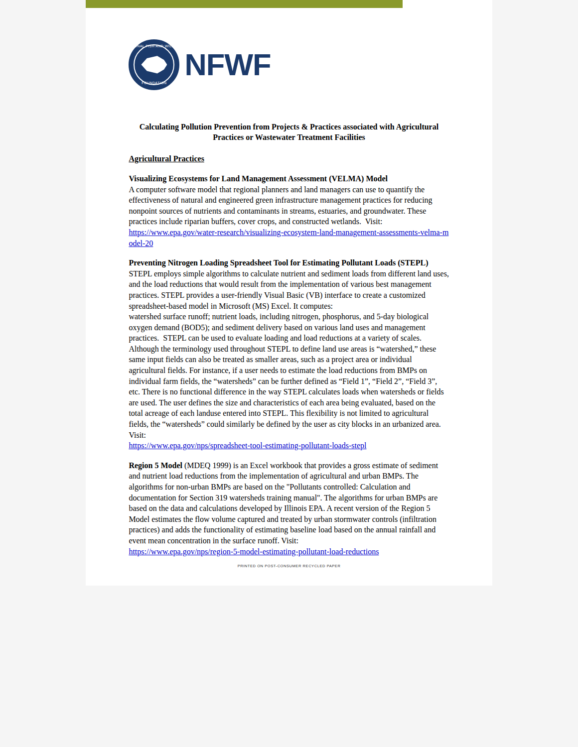NATIONAL FISH AND WILDLIFE FOUNDATION
NFWF
Calculating Pollution Prevention from Projects & Practices associated with Agricultural
Practices or Wastewater Treatment Facilities
Agricultural Practices
Visualizing Ecosystems for Land Management Assessment (VELMA) Model
A computer software model that regional planners and land managers can use to quantify the effectiveness of natural and engineered green infrastructure management practices for reducing nonpoint sources of nutrients and contaminants in streams, estuaries, and groundwater. These practices include riparian buffers, cover crops, and constructed wetlands. Visit:
https://www.epa.gov/water-research/visualizing-ecosystem-land-management-assessments-velma-model-20
Preventing Nitrogen Loading Spreadsheet Tool for Estimating Pollutant Loads (STEPL)
STEPL employs simple algorithms to calculate nutrient and sediment loads from different land uses, and the load reductions that would result from the implementation of various best management practices. STEPL provides a user-friendly Visual Basic (VB) interface to create a customized spreadsheet-based model in Microsoft (MS) Excel. It computes:
watershed surface runoff; nutrient loads, including nitrogen, phosphorus, and 5-day biological oxygen demand (BOD5); and sediment delivery based on various land uses and management practices. STEPL can be used to evaluate loading and load reductions at a variety of scales. Although the terminology used throughout STEPL to define land use areas is “watershed,” these same input fields can also be treated as smaller areas, such as a project area or individual agricultural fields. For instance, if a user needs to estimate the load reductions from BMPs on individual farm fields, the “watersheds” can be further defined as “Field 1”, “Field 2”, “Field 3”, etc. There is no functional difference in the way STEPL calculates loads when watersheds or fields are used. The user defines the size and characteristics of each area being evaluated, based on the total acreage of each landuse entered into STEPL. This flexibility is not limited to agricultural fields, the “watersheds” could similarly be defined by the user as city blocks in an urbanized area. Visit:
https://www.epa.gov/nps/spreadsheet-tool-estimating-pollutant-loads-stepl
Region 5 Model (MDEQ 1999) is an Excel workbook that provides a gross estimate of sediment and nutrient load reductions from the implementation of agricultural and urban BMPs. The algorithms for non-urban BMPs are based on the "Pollutants controlled: Calculation and documentation for Section 319 watersheds training manual". The algorithms for urban BMPs are based on the data and calculations developed by Illinois EPA. A recent version of the Region 5 Model estimates the flow volume captured and treated by urban stormwater controls (infiltration practices) and adds the functionality of estimating baseline load based on the annual rainfall and event mean concentration in the surface runoff. Visit:
https://www.epa.gov/nps/region-5-model-estimating-pollutant-load-reductions
PRINTED ON POST-CONSUMER RECYCLED PAPER